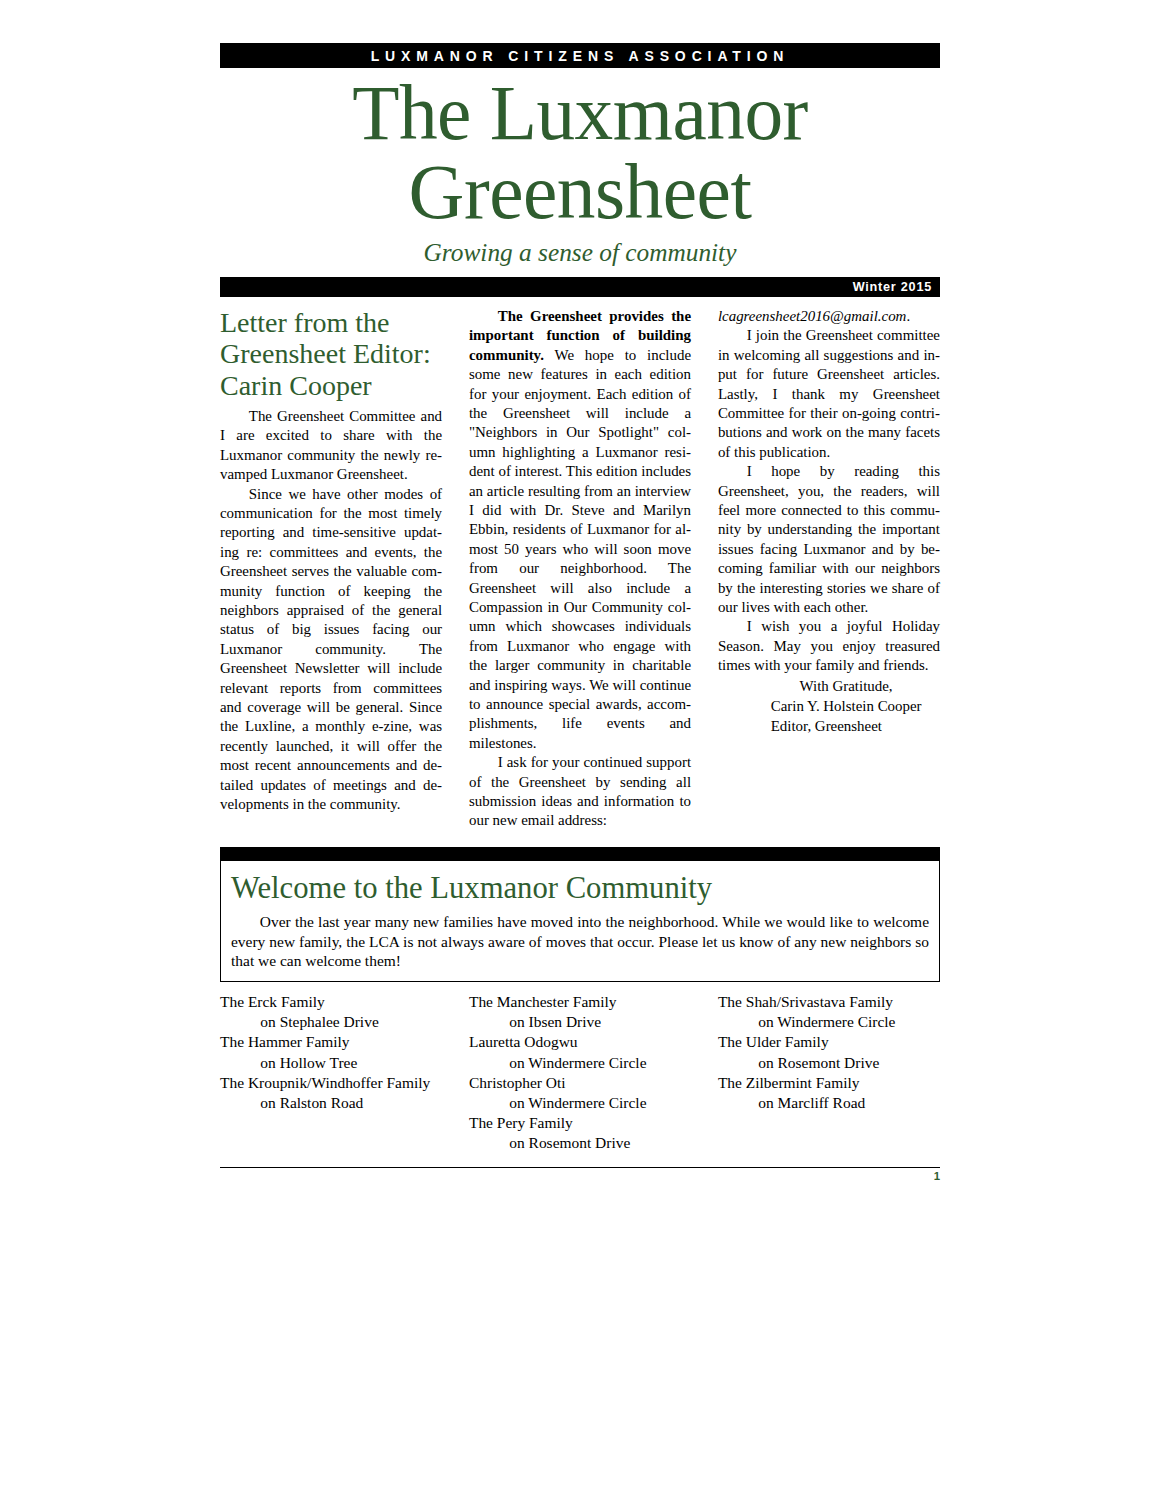LUXMANOR CITIZENS ASSOCIATION
The Luxmanor Greensheet
Growing a sense of community
Winter 2015
Letter from the Greensheet Editor:
Carin Cooper
The Greensheet Committee and I are excited to share with the Luxmanor community the newly revamped Luxmanor Greensheet.
Since we have other modes of communication for the most timely reporting and time-sensitive updating re: committees and events, the Greensheet serves the valuable community function of keeping the neighbors appraised of the general status of big issues facing our Luxmanor community. The Greensheet Newsletter will include relevant reports from committees and coverage will be general. Since the Luxline, a monthly e-zine, was recently launched, it will offer the most recent announcements and detailed updates of meetings and developments in the community.
The Greensheet provides the important function of building community. We hope to include some new features in each edition for your enjoyment. Each edition of the Greensheet will include a "Neighbors in Our Spotlight" column highlighting a Luxmanor resident of interest. This edition includes an article resulting from an interview I did with Dr. Steve and Marilyn Ebbin, residents of Luxmanor for almost 50 years who will soon move from our neighborhood. The Greensheet will also include a Compassion in Our Community column which showcases individuals from Luxmanor who engage with the larger community in charitable and inspiring ways. We will continue to announce special awards, accomplishments, life events and milestones.
I ask for your continued support of the Greensheet by sending all submission ideas and information to our new email address:
lcagreensheet2016@gmail.com.
I join the Greensheet committee in welcoming all suggestions and input for future Greensheet articles. Lastly, I thank my Greensheet Committee for their on-going contributions and work on the many facets of this publication.
I hope by reading this Greensheet, you, the readers, will feel more connected to this community by understanding the important issues facing Luxmanor and by becoming familiar with our neighbors by the interesting stories we share of our lives with each other.
I wish you a joyful Holiday Season. May you enjoy treasured times with your family and friends.
With Gratitude,
Carin Y. Holstein Cooper
Editor, Greensheet
Welcome to the Luxmanor Community
Over the last year many new families have moved into the neighborhood. While we would like to welcome every new family, the LCA is not always aware of moves that occur. Please let us know of any new neighbors so that we can welcome them!
The Erck Family
on Stephalee Drive
The Hammer Family
on Hollow Tree
The Kroupnik/Windhoffer Family
on Ralston Road
The Manchester Family
on Ibsen Drive
Lauretta Odogwu
on Windermere Circle
Christopher Oti
on Windermere Circle
The Pery Family
on Rosemont Drive
The Shah/Srivastava Family
on Windermere Circle
The Ulder Family
on Rosemont Drive
The Zilbermint Family
on Marcliff Road
1